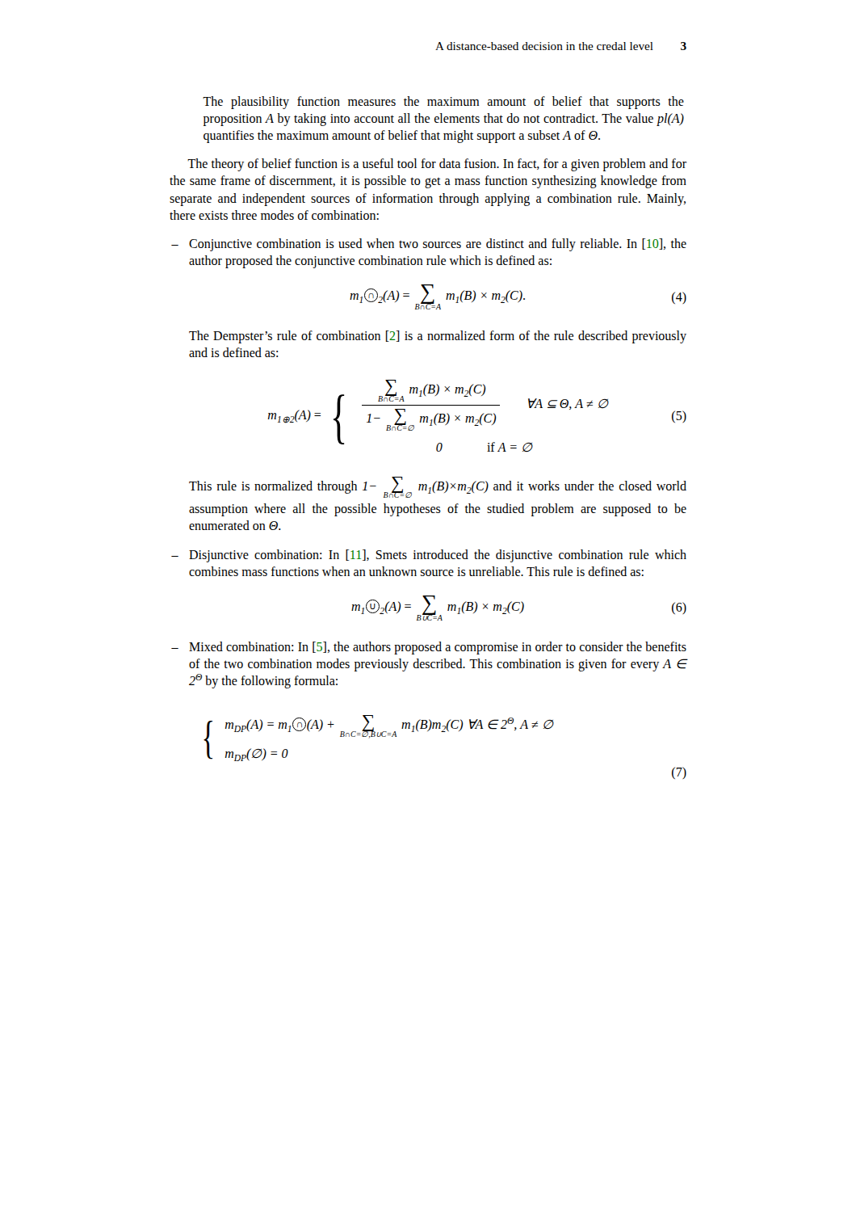A distance-based decision in the credal level3
The plausibility function measures the maximum amount of belief that supports the proposition A by taking into account all the elements that do not contradict. The value pl(A) quantifies the maximum amount of belief that might support a subset A of Θ.
The theory of belief function is a useful tool for data fusion. In fact, for a given problem and for the same frame of discernment, it is possible to get a mass function synthesizing knowledge from separate and independent sources of information through applying a combination rule. Mainly, there exists three modes of combination:
Conjunctive combination is used when two sources are distinct and fully reliable. In [10], the author proposed the conjunctive combination rule which is defined as:
m1 ∩2(A) = ∑B∩C=A m1(B) × m2(C).
(4)
The Dempster’s rule of combination [2] is a normalized form of the rule described previously and is defined as:
m1⊕2(A) = { ∑B∩C=A m1(B) × m2(C) 1− ∑B∩C=∅ m1(B) × m2(C) ∀A ⊆ Θ, A ≠ ∅ 0 if A = ∅
(5)
This rule is normalized through 1− ∑B∩C=∅ m1(B)×m2(C) and it works under the closed world assumption where all the possible hypotheses of the studied problem are supposed to be enumerated on Θ.
Disjunctive combination: In [11], Smets introduced the disjunctive combination rule which combines mass functions when an unknown source is unreliable. This rule is defined as:
m1 ∪2(A) = ∑B∪C=A m1(B) × m2(C)
(6)
Mixed combination: In [5], the authors proposed a compromise in order to consider the benefits of the two combination modes previously described. This combination is given for every A ∈ 2Θ by the following formula:
{ mDP(A) = m1 ∩(A) + ∑B∩C=∅,B∪C=A m1(B)m2(C) ∀A ∈ 2Θ, A ≠ ∅ mDP(∅) = 0
(7)